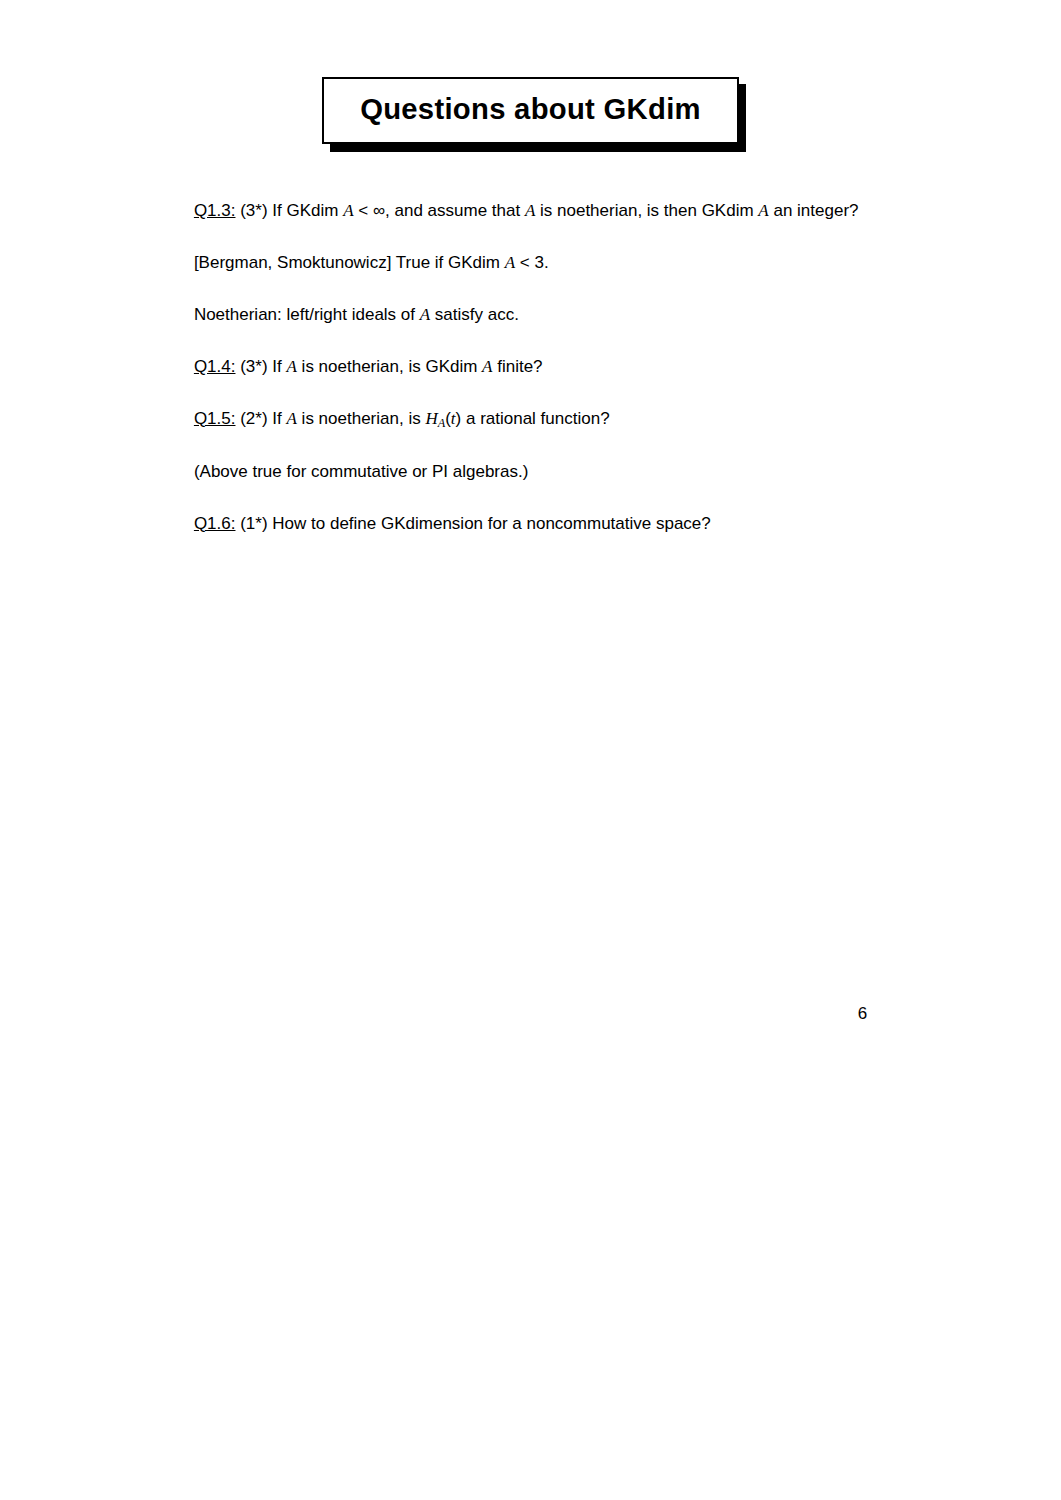Questions about GKdim
Q1.3: (3*) If GKdim A < ∞, and assume that A is noetherian, is then GKdim A an integer?
[Bergman, Smoktunowicz] True if GKdim A < 3.
Noetherian: left/right ideals of A satisfy acc.
Q1.4: (3*) If A is noetherian, is GKdim A finite?
Q1.5: (2*) If A is noetherian, is HA(t) a rational function?
(Above true for commutative or PI algebras.)
Q1.6: (1*) How to define GKdimension for a noncommutative space?
6